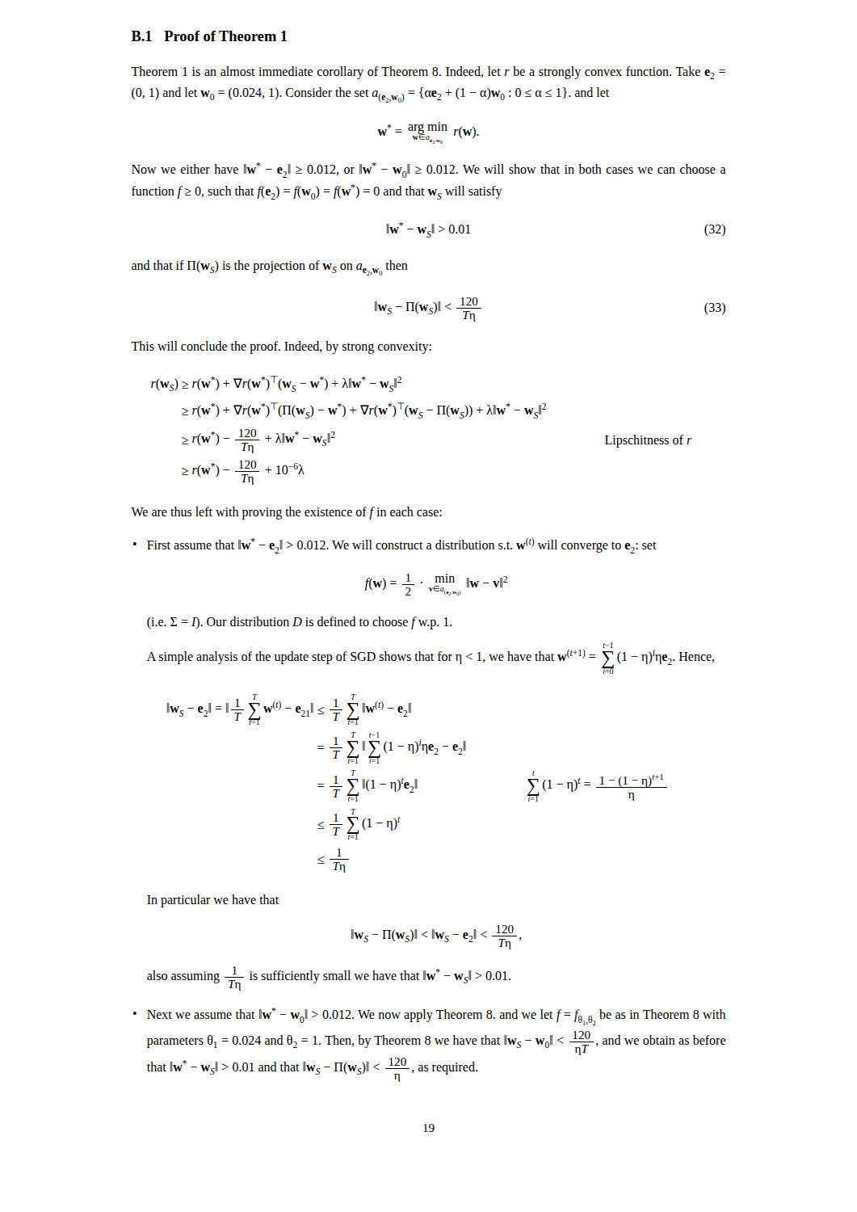B.1 Proof of Theorem 1
Theorem 1 is an almost immediate corollary of Theorem 8. Indeed, let r be a strongly convex function. Take e2 = (0, 1) and let w0 = (0.024, 1). Consider the set a(e2,w0) = {αe2 + (1 − α)w0 : 0 ≤ α ≤ 1}. and let
w* = arg min w∈ae2,w0 r(w).
Now we either have ‖w* − e2‖ ≥ 0.012, or ‖w* − w0‖ ≥ 0.012. We will show that in both cases we can choose a function f ≥ 0, such that f(e2) = f(w0) = f(w*) = 0 and that wS will satisfy
‖w* − wS‖ > 0.01 (32)
and that if Π(wS) is the projection of wS on ae2,w0 then
‖wS − Π(wS)‖ < 120 Tη (33)
This will conclude the proof. Indeed, by strong convexity:
| r ( w S ) | ≥ | r ( w * ) + ∇ r ( w * ) ⊤ ( w S − w * ) + λ‖ w * − w S ‖ 2 | |
| | ≥ | r ( w * ) + ∇ r ( w * ) ⊤ (Π( w S ) − w * ) + ∇ r ( w * ) ⊤ ( w S − Π( w S )) + λ‖ w * − w S ‖ 2 | |
| | ≥ | r ( w * ) − 120 T η + λ‖ w * − w S ‖ 2 | Lipschitness of r |
| | ≥ | r ( w * ) − 120 T η + 10 −6 λ | |
We are thus left with proving the existence of f in each case:
First assume that ‖w* − e2‖ > 0.012. We will construct a distribution s.t. w(t) will converge to e2: set
f(w) = 12 · min v∈a(e2,w0) ‖w − v‖2
(i.e. Σ = I). Our distribution D is defined to choose f w.p. 1.
A simple analysis of the update step of SGD shows that for η < 1, we have that w(t+1) = t−1∑i=0(1 − η)iηe2. Hence,
| ‖ w S − e 2 ‖ = ‖ 1 T T ∑ t =1 w ( t ) − e 21 ‖ | ≤ | 1 T T ∑ t =1 ‖ w ( t ) − e 2 ‖ | |
| | = | 1 T T ∑ t =1 ‖ t −1 ∑ i =1 (1 − η) i η e 2 − e 2 ‖ | |
| | = | 1 T T ∑ t =1 ‖(1 − η) t e 2 ‖ | t ∑ i =1 (1 − η) t = 1 − (1 − η) t +1 η |
| | ≤ | 1 T T ∑ t =1 (1 − η) t | |
| | ≤ | 1 T η | |
In particular we have that
‖wS − Π(wS)‖ < ‖wS − e2‖ < 120 Tη,
also assuming 1 Tη is sufficiently small we have that ‖w* − wS‖ > 0.01.
Next we assume that ‖w* − w0‖ > 0.012. We now apply Theorem 8. and we let f = fθ1,θ2 be as in Theorem 8 with parameters θ1 = 0.024 and θ2 = 1. Then, by Theorem 8 we have that ‖wS − w0‖ < 120 ηT, and we obtain as before that ‖w* − wS‖ > 0.01 and that ‖wS − Π(wS)‖ < 120 η, as required.
19